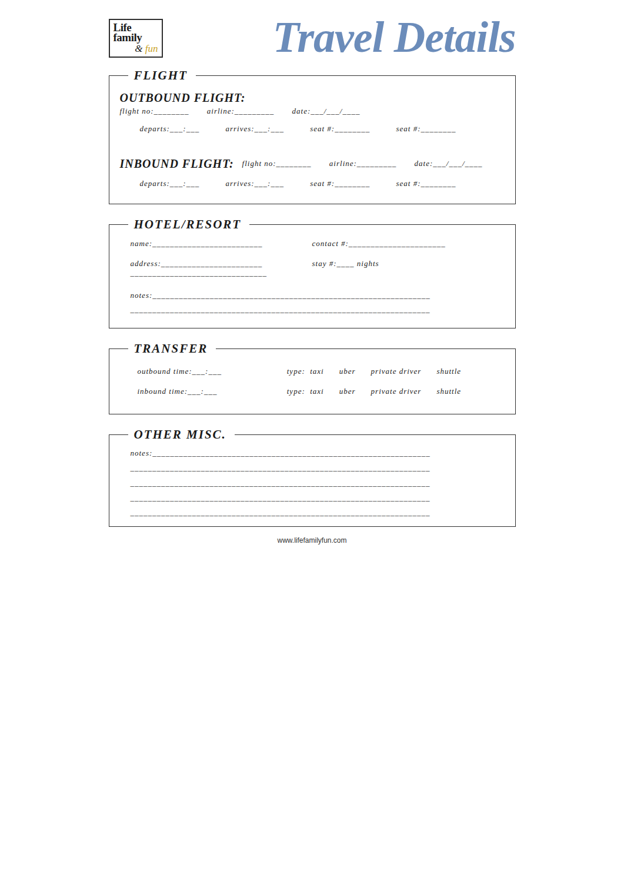Life family & fun
Travel Details
FLIGHT
OUTBOUND FLIGHT: flight no:________ airline:_________ date:___/___/____
departs:___:___ arrives:___:___ seat #:________ seat #:________
INBOUND FLIGHT: flight no:________ airline:_________ date:___/___/____
departs:___:___ arrives:___:___ seat #:________ seat #:________
HOTEL/RESORT
name:_________________________
address:_______________________
_______________________________
contact #:______________________
stay #:____ nights
notes:_______________________________________________________________
____________________________________________________________________
TRANSFER
outbound time:___:___ type: taxi uber private driver shuttle
inbound time:___:___ type: taxi uber private driver shuttle
OTHER MISC.
notes:_______________________________________________________________
____________________________________________________________________
____________________________________________________________________
____________________________________________________________________
____________________________________________________________________
www.lifefamilyfun.com